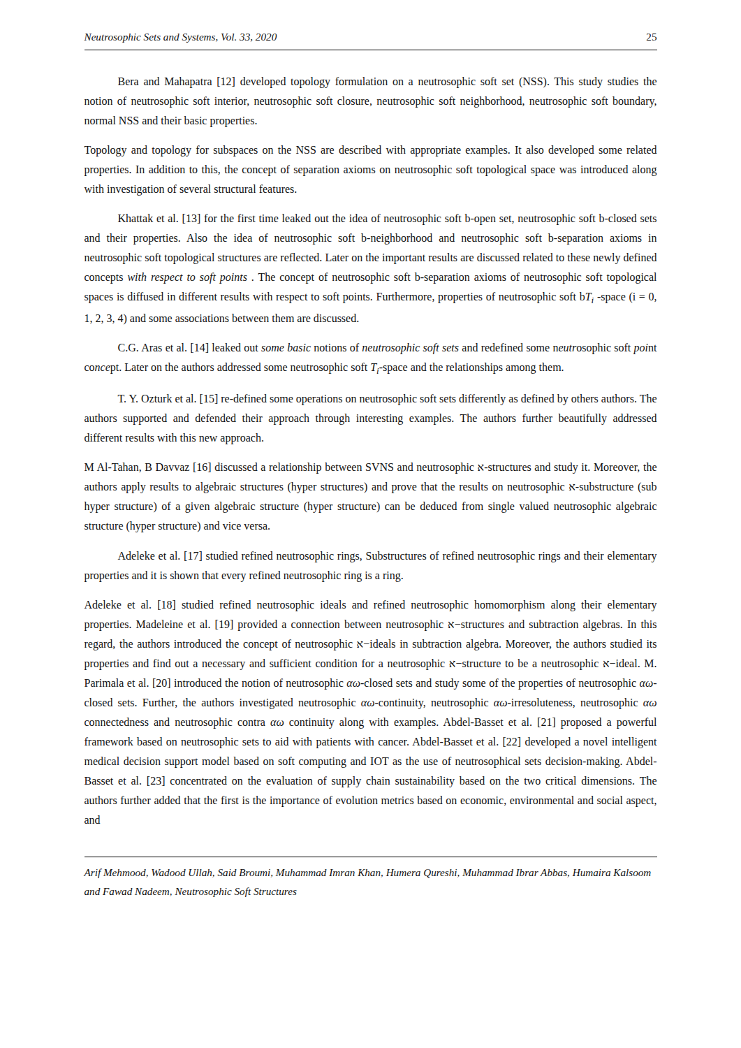Neutrosophic Sets and Systems, Vol. 33, 2020 25
Bera and Mahapatra [12] developed topology formulation on a neutrosophic soft set (NSS). This study studies the notion of neutrosophic soft interior, neutrosophic soft closure, neutrosophic soft neighborhood, neutrosophic soft boundary, normal NSS and their basic properties.
Topology and topology for subspaces on the NSS are described with appropriate examples. It also developed some related properties. In addition to this, the concept of separation axioms on neutrosophic soft topological space was introduced along with investigation of several structural features.
Khattak et al. [13] for the first time leaked out the idea of neutrosophic soft b-open set, neutrosophic soft b-closed sets and their properties. Also the idea of neutrosophic soft b-neighborhood and neutrosophic soft b-separation axioms in neutrosophic soft topological structures are reflected. Later on the important results are discussed related to these newly defined concepts with respect to soft points . The concept of neutrosophic soft b-separation axioms of neutrosophic soft topological spaces is diffused in different results with respect to soft points. Furthermore, properties of neutrosophic soft bTi -space (i = 0, 1, 2, 3, 4) and some associations between them are discussed.
C.G. Aras et al. [14] leaked out some basic notions of neutrosophic soft sets and redefined some neutrosophic soft point concept. Later on the authors addressed some neutrosophic soft Ti-space and the relationships among them.
T. Y. Ozturk et al. [15] re-defined some operations on neutrosophic soft sets differently as defined by others authors. The authors supported and defended their approach through interesting examples. The authors further beautifully addressed different results with this new approach.
M Al-Tahan, B Davvaz [16] discussed a relationship between SVNS and neutrosophic א-structures and study it. Moreover, the authors apply results to algebraic structures (hyper structures) and prove that the results on neutrosophic א-substructure (sub hyper structure) of a given algebraic structure (hyper structure) can be deduced from single valued neutrosophic algebraic structure (hyper structure) and vice versa.
Adeleke et al. [17] studied refined neutrosophic rings, Substructures of refined neutrosophic rings and their elementary properties and it is shown that every refined neutrosophic ring is a ring.
Adeleke et al. [18] studied refined neutrosophic ideals and refined neutrosophic homomorphism along their elementary properties. Madeleine et al. [19] provided a connection between neutrosophic א−structures and subtraction algebras. In this regard, the authors introduced the concept of neutrosophic א−ideals in subtraction algebra. Moreover, the authors studied its properties and find out a necessary and sufficient condition for a neutrosophic א−structure to be a neutrosophic א−ideal. M. Parimala et al. [20] introduced the notion of neutrosophic αω-closed sets and study some of the properties of neutrosophic αω-closed sets. Further, the authors investigated neutrosophic αω-continuity, neutrosophic αω-irresoluteness, neutrosophic αω connectedness and neutrosophic contra αω continuity along with examples. Abdel-Basset et al. [21] proposed a powerful framework based on neutrosophic sets to aid with patients with cancer. Abdel-Basset et al. [22] developed a novel intelligent medical decision support model based on soft computing and IOT as the use of neutrosophical sets decision-making. Abdel-Basset et al. [23] concentrated on the evaluation of supply chain sustainability based on the two critical dimensions. The authors further added that the first is the importance of evolution metrics based on economic, environmental and social aspect, and
Arif Mehmood, Wadood Ullah, Said Broumi, Muhammad Imran Khan, Humera Qureshi, Muhammad Ibrar Abbas, Humaira Kalsoom and Fawad Nadeem, Neutrosophic Soft Structures